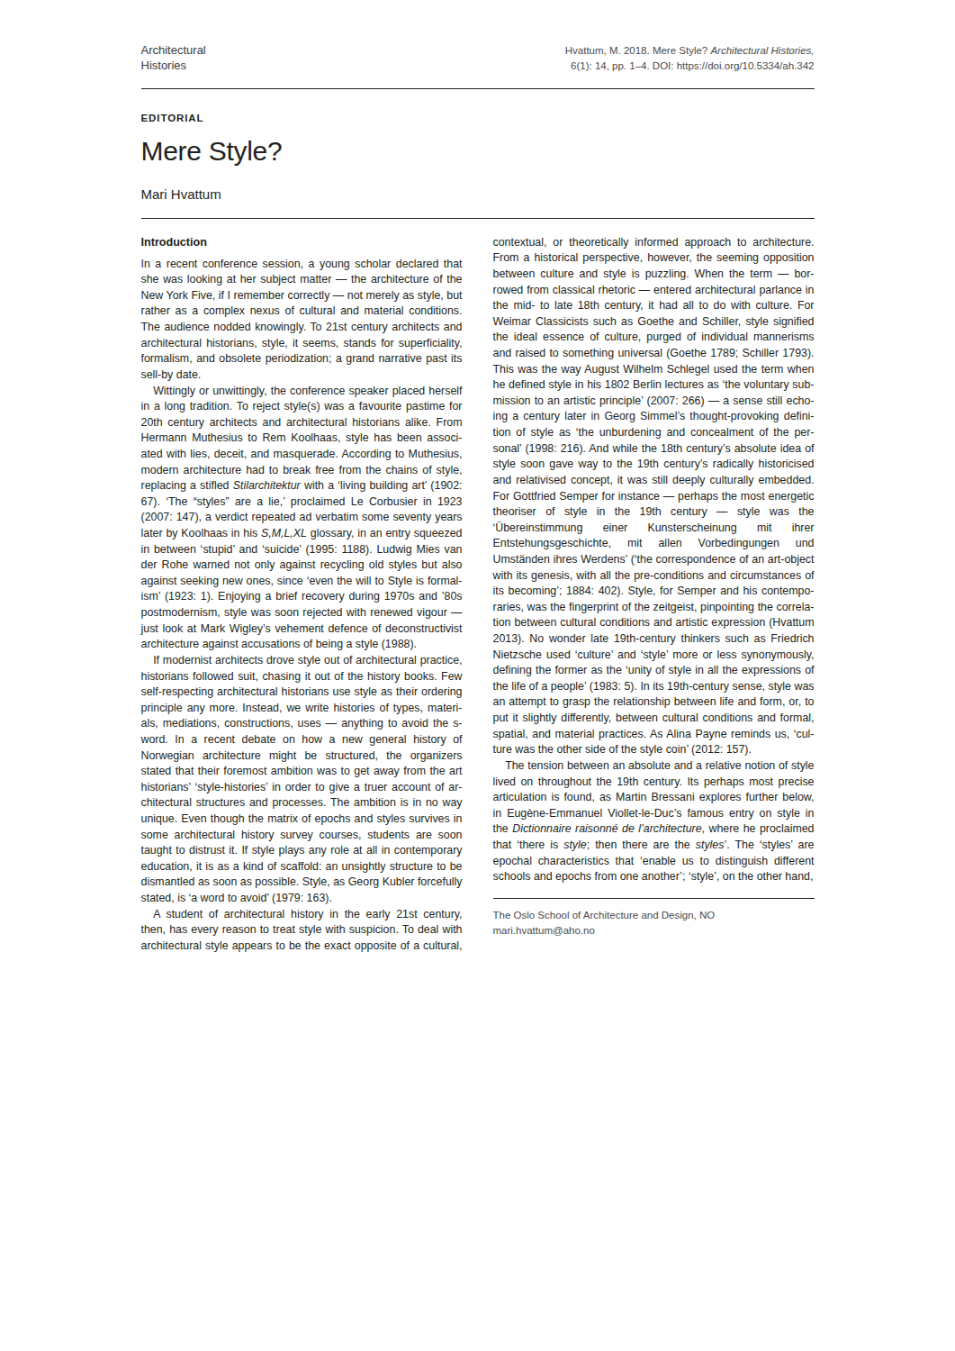Architectural
Histories
Hvattum, M. 2018. Mere Style? Architectural Histories,
6(1): 14, pp. 1–4. DOI: https://doi.org/10.5334/ah.342
EDITORIAL
Mere Style?
Mari Hvattum
Introduction
In a recent conference session, a young scholar declared that she was looking at her subject matter — the architecture of the New York Five, if I remember correctly — not merely as style, but rather as a complex nexus of cultural and material conditions. The audience nodded knowingly. To 21st century architects and architectural historians, style, it seems, stands for superficiality, formalism, and obsolete periodization; a grand narrative past its sell-by date.
Wittingly or unwittingly, the conference speaker placed herself in a long tradition. To reject style(s) was a favourite pastime for 20th century architects and architectural historians alike. From Hermann Muthesius to Rem Koolhaas, style has been associated with lies, deceit, and masquerade. According to Muthesius, modern architecture had to break free from the chains of style, replacing a stifled Stilarchitektur with a ‘living building art’ (1902: 67). ‘The “styles” are a lie,’ proclaimed Le Corbusier in 1923 (2007: 147), a verdict repeated ad verbatim some seventy years later by Koolhaas in his S,M,L,XL glossary, in an entry squeezed in between ‘stupid’ and ‘suicide’ (1995: 1188). Ludwig Mies van der Rohe warned not only against recycling old styles but also against seeking new ones, since ‘even the will to Style is formalism’ (1923: 1). Enjoying a brief recovery during 1970s and ’80s postmodernism, style was soon rejected with renewed vigour — just look at Mark Wigley’s vehement defence of deconstructivist architecture against accusations of being a style (1988).
If modernist architects drove style out of architectural practice, historians followed suit, chasing it out of the history books. Few self-respecting architectural historians use style as their ordering principle any more. Instead, we write histories of types, materials, mediations, constructions, uses — anything to avoid the s-word. In a recent debate on how a new general history of Norwegian architecture might be structured, the organizers stated that their foremost ambition was to get away from the art historians’ ‘style-histories’ in order to give a truer account of architectural structures and processes. The ambition is in no way unique. Even though the matrix of epochs and styles survives in some architectural history survey courses, students are soon taught to distrust it. If style plays any role at all in contemporary education, it is as a kind of scaffold: an unsightly structure to be dismantled as soon as possible. Style, as Georg Kubler forcefully stated, is ‘a word to avoid’ (1979: 163).
A student of architectural history in the early 21st century, then, has every reason to treat style with suspicion. To deal with architectural style appears to be the exact opposite of a cultural, contextual, or theoretically informed approach to architecture. From a historical perspective, however, the seeming opposition between culture and style is puzzling. When the term — borrowed from classical rhetoric — entered architectural parlance in the mid- to late 18th century, it had all to do with culture. For Weimar Classicists such as Goethe and Schiller, style signified the ideal essence of culture, purged of individual mannerisms and raised to something universal (Goethe 1789; Schiller 1793). This was the way August Wilhelm Schlegel used the term when he defined style in his 1802 Berlin lectures as ‘the voluntary submission to an artistic principle’ (2007: 266) — a sense still echoing a century later in Georg Simmel’s thought-provoking definition of style as ‘the unburdening and concealment of the personal’ (1998: 216). And while the 18th century’s absolute idea of style soon gave way to the 19th century’s radically historicised and relativised concept, it was still deeply culturally embedded. For Gottfried Semper for instance — perhaps the most energetic theoriser of style in the 19th century — style was the ‘Übereinstimmung einer Kunsterscheinung mit ihrer Entstehungsgeschichte, mit allen Vorbedingungen und Umständen ihres Werdens’ (‘the correspondence of an art-object with its genesis, with all the pre-conditions and circumstances of its becoming’; 1884: 402). Style, for Semper and his contemporaries, was the fingerprint of the zeitgeist, pinpointing the correlation between cultural conditions and artistic expression (Hvattum 2013). No wonder late 19th-century thinkers such as Friedrich Nietzsche used ‘culture’ and ‘style’ more or less synonymously, defining the former as the ‘unity of style in all the expressions of the life of a people’ (1983: 5). In its 19th-century sense, style was an attempt to grasp the relationship between life and form, or, to put it slightly differently, between cultural conditions and formal, spatial, and material practices. As Alina Payne reminds us, ‘culture was the other side of the style coin’ (2012: 157).
The tension between an absolute and a relative notion of style lived on throughout the 19th century. Its perhaps most precise articulation is found, as Martin Bressani explores further below, in Eugène-Emmanuel Viollet-le-Duc’s famous entry on style in the Dictionnaire raisonné de l’architecture, where he proclaimed that ‘there is style; then there are the styles’. The ‘styles’ are epochal characteristics that ‘enable us to distinguish different schools and epochs from one another’; ‘style’, on the other hand,
The Oslo School of Architecture and Design, NO
mari.hvattum@aho.no